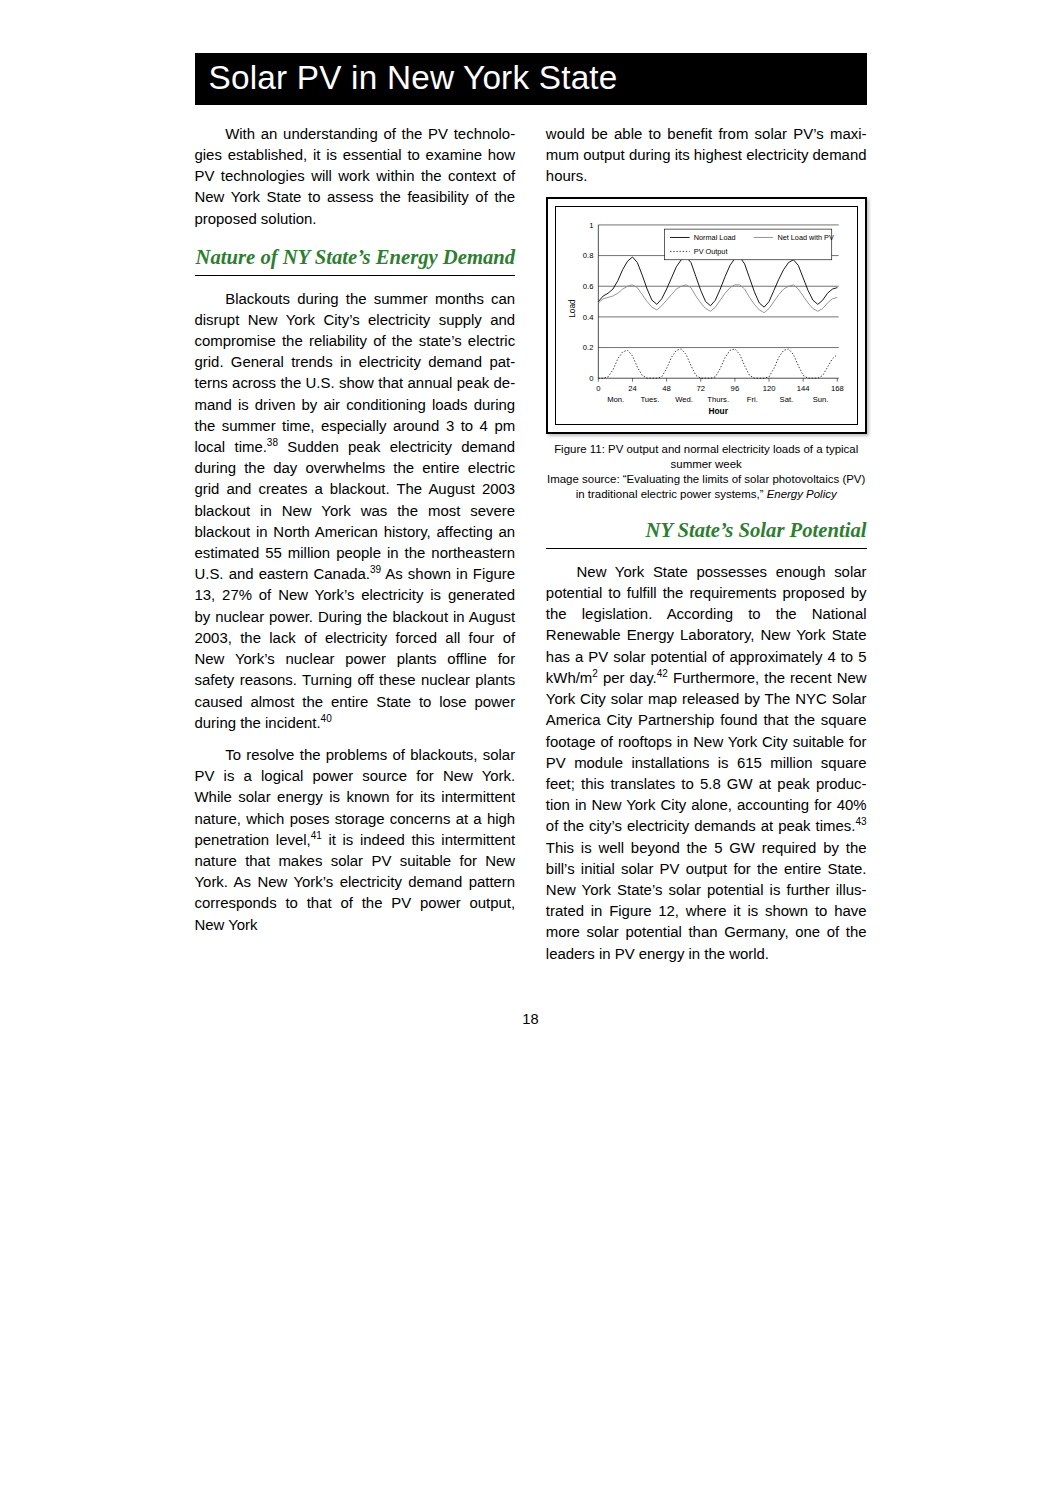Solar PV in New York State
With an understanding of the PV technologies established, it is essential to examine how PV technologies will work within the context of New York State to assess the feasibility of the proposed solution.
Nature of NY State’s Energy Demand
Blackouts during the summer months can disrupt New York City’s electricity supply and compromise the reliability of the state’s electric grid. General trends in electricity demand patterns across the U.S. show that annual peak demand is driven by air conditioning loads during the summer time, especially around 3 to 4 pm local time.38 Sudden peak electricity demand during the day overwhelms the entire electric grid and creates a blackout. The August 2003 blackout in New York was the most severe blackout in North American history, affecting an estimated 55 million people in the northeastern U.S. and eastern Canada.39 As shown in Figure 13, 27% of New York’s electricity is generated by nuclear power. During the blackout in August 2003, the lack of electricity forced all four of New York’s nuclear power plants offline for safety reasons. Turning off these nuclear plants caused almost the entire State to lose power during the incident.40
To resolve the problems of blackouts, solar PV is a logical power source for New York. While solar energy is known for its intermittent nature, which poses storage concerns at a high penetration level,41 it is indeed this intermittent nature that makes solar PV suitable for New York. As New York’s electricity demand pattern corresponds to that of the PV power output, New York
would be able to benefit from solar PV’s maximum output during its highest electricity demand hours.
1 0.8 0.6 0.4 0.2 0 Load 0 24 48 72 96 120 144 168 Mon. Tues. Wed. Thurs. Fri. Sat. Sun. Hour Normal Load Net Load with PV PV Output
Figure 11: PV output and normal electricity loads of a typical summer week
Image source: “Evaluating the limits of solar photovoltaics (PV) in traditional electric power systems,” Energy Policy
NY State’s Solar Potential
New York State possesses enough solar potential to fulfill the requirements proposed by the legislation. According to the National Renewable Energy Laboratory, New York State has a PV solar potential of approximately 4 to 5 kWh/m2 per day.42 Furthermore, the recent New York City solar map released by The NYC Solar America City Partnership found that the square footage of rooftops in New York City suitable for PV module installations is 615 million square feet; this translates to 5.8 GW at peak production in New York City alone, accounting for 40% of the city’s electricity demands at peak times.43 This is well beyond the 5 GW required by the bill’s initial solar PV output for the entire State. New York State’s solar potential is further illustrated in Figure 12, where it is shown to have more solar potential than Germany, one of the leaders in PV energy in the world.
18